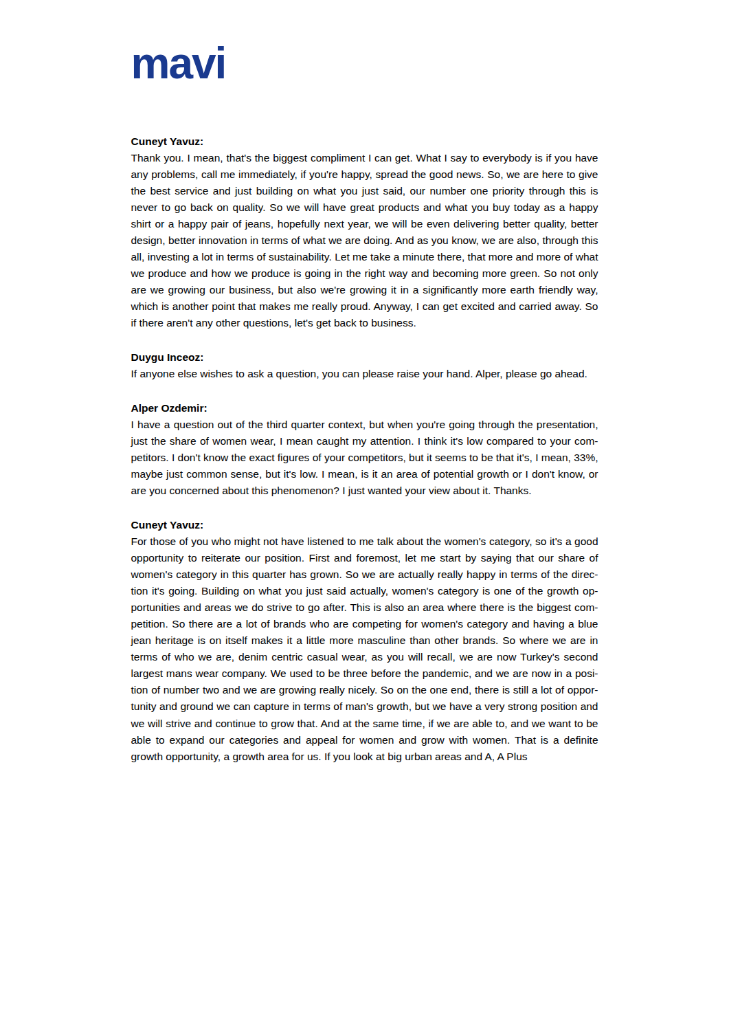mavi
Cuneyt Yavuz:
Thank you. I mean, that's the biggest compliment I can get. What I say to everybody is if you have any problems, call me immediately, if you're happy, spread the good news. So, we are here to give the best service and just building on what you just said, our number one priority through this is never to go back on quality. So we will have great products and what you buy today as a happy shirt or a happy pair of jeans, hopefully next year, we will be even delivering better quality, better design, better innovation in terms of what we are doing. And as you know, we are also, through this all, investing a lot in terms of sustainability. Let me take a minute there, that more and more of what we produce and how we produce is going in the right way and becoming more green. So not only are we growing our business, but also we're growing it in a significantly more earth friendly way, which is another point that makes me really proud. Anyway, I can get excited and carried away. So if there aren't any other questions, let's get back to business.
Duygu Inceoz:
If anyone else wishes to ask a question, you can please raise your hand. Alper, please go ahead.
Alper Ozdemir:
I have a question out of the third quarter context, but when you're going through the presentation, just the share of women wear, I mean caught my attention. I think it's low compared to your competitors. I don't know the exact figures of your competitors, but it seems to be that it's, I mean, 33%, maybe just common sense, but it's low. I mean, is it an area of potential growth or I don't know, or are you concerned about this phenomenon? I just wanted your view about it. Thanks.
Cuneyt Yavuz:
For those of you who might not have listened to me talk about the women's category, so it's a good opportunity to reiterate our position. First and foremost, let me start by saying that our share of women's category in this quarter has grown. So we are actually really happy in terms of the direction it's going. Building on what you just said actually, women's category is one of the growth opportunities and areas we do strive to go after. This is also an area where there is the biggest competition. So there are a lot of brands who are competing for women's category and having a blue jean heritage is on itself makes it a little more masculine than other brands. So where we are in terms of who we are, denim centric casual wear, as you will recall, we are now Turkey's second largest mans wear company. We used to be three before the pandemic, and we are now in a position of number two and we are growing really nicely. So on the one end, there is still a lot of opportunity and ground we can capture in terms of man's growth, but we have a very strong position and we will strive and continue to grow that. And at the same time, if we are able to, and we want to be able to expand our categories and appeal for women and grow with women. That is a definite growth opportunity, a growth area for us. If you look at big urban areas and A, A Plus